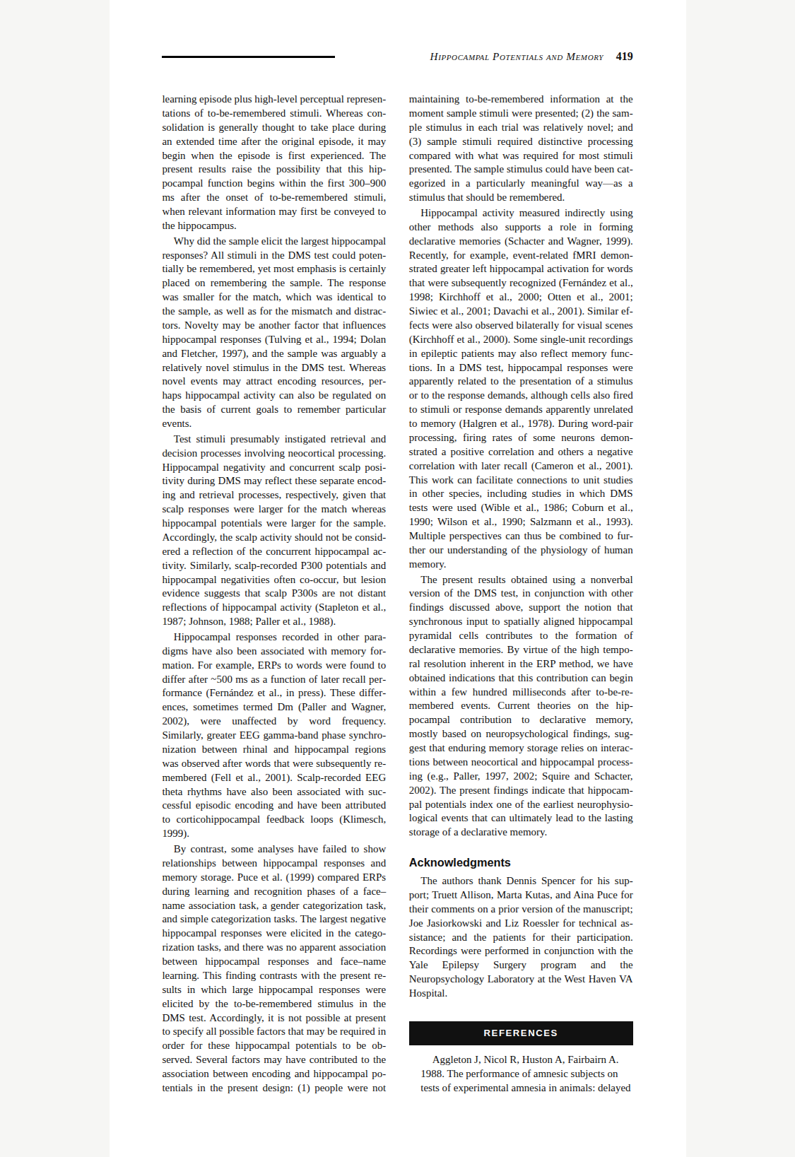Hippocampal Potentials and Memory 419
learning episode plus high-level perceptual representations of to-be-remembered stimuli. Whereas consolidation is generally thought to take place during an extended time after the original episode, it may begin when the episode is first experienced. The present results raise the possibility that this hippocampal function begins within the first 300–900 ms after the onset of to-be-remembered stimuli, when relevant information may first be conveyed to the hippocampus.
Why did the sample elicit the largest hippocampal responses? All stimuli in the DMS test could potentially be remembered, yet most emphasis is certainly placed on remembering the sample. The response was smaller for the match, which was identical to the sample, as well as for the mismatch and distractors. Novelty may be another factor that influences hippocampal responses (Tulving et al., 1994; Dolan and Fletcher, 1997), and the sample was arguably a relatively novel stimulus in the DMS test. Whereas novel events may attract encoding resources, perhaps hippocampal activity can also be regulated on the basis of current goals to remember particular events.
Test stimuli presumably instigated retrieval and decision processes involving neocortical processing. Hippocampal negativity and concurrent scalp positivity during DMS may reflect these separate encoding and retrieval processes, respectively, given that scalp responses were larger for the match whereas hippocampal potentials were larger for the sample. Accordingly, the scalp activity should not be considered a reflection of the concurrent hippocampal activity. Similarly, scalp-recorded P300 potentials and hippocampal negativities often co-occur, but lesion evidence suggests that scalp P300s are not distant reflections of hippocampal activity (Stapleton et al., 1987; Johnson, 1988; Paller et al., 1988).
Hippocampal responses recorded in other paradigms have also been associated with memory formation. For example, ERPs to words were found to differ after ~500 ms as a function of later recall performance (Fernández et al., in press). These differences, sometimes termed Dm (Paller and Wagner, 2002), were unaffected by word frequency. Similarly, greater EEG gamma-band phase synchronization between rhinal and hippocampal regions was observed after words that were subsequently remembered (Fell et al., 2001). Scalp-recorded EEG theta rhythms have also been associated with successful episodic encoding and have been attributed to corticohippocampal feedback loops (Klimesch, 1999).
By contrast, some analyses have failed to show relationships between hippocampal responses and memory storage. Puce et al. (1999) compared ERPs during learning and recognition phases of a face–name association task, a gender categorization task, and simple categorization tasks. The largest negative hippocampal responses were elicited in the categorization tasks, and there was no apparent association between hippocampal responses and face–name learning. This finding contrasts with the present results in which large hippocampal responses were elicited by the to-be-remembered stimulus in the DMS test. Accordingly, it is not possible at present to specify all possible factors that may be required in order for these hippocampal potentials to be observed. Several factors may have contributed to the association between encoding and hippocampal potentials in the present design: (1) people were not maintaining to-be-remembered information at the moment sample stimuli were presented; (2) the sample stimulus in each trial was relatively novel; and (3) sample stimuli required distinctive processing compared with what was required for most stimuli presented. The sample stimulus could have been categorized in a particularly meaningful way—as a stimulus that should be remembered.
Hippocampal activity measured indirectly using other methods also supports a role in forming declarative memories (Schacter and Wagner, 1999). Recently, for example, event-related fMRI demonstrated greater left hippocampal activation for words that were subsequently recognized (Fernández et al., 1998; Kirchhoff et al., 2000; Otten et al., 2001; Siwiec et al., 2001; Davachi et al., 2001). Similar effects were also observed bilaterally for visual scenes (Kirchhoff et al., 2000). Some single-unit recordings in epileptic patients may also reflect memory functions. In a DMS test, hippocampal responses were apparently related to the presentation of a stimulus or to the response demands, although cells also fired to stimuli or response demands apparently unrelated to memory (Halgren et al., 1978). During word-pair processing, firing rates of some neurons demonstrated a positive correlation and others a negative correlation with later recall (Cameron et al., 2001). This work can facilitate connections to unit studies in other species, including studies in which DMS tests were used (Wible et al., 1986; Coburn et al., 1990; Wilson et al., 1990; Salzmann et al., 1993). Multiple perspectives can thus be combined to further our understanding of the physiology of human memory.
The present results obtained using a nonverbal version of the DMS test, in conjunction with other findings discussed above, support the notion that synchronous input to spatially aligned hippocampal pyramidal cells contributes to the formation of declarative memories. By virtue of the high temporal resolution inherent in the ERP method, we have obtained indications that this contribution can begin within a few hundred milliseconds after to-be-remembered events. Current theories on the hippocampal contribution to declarative memory, mostly based on neuropsychological findings, suggest that enduring memory storage relies on interactions between neocortical and hippocampal processing (e.g., Paller, 1997, 2002; Squire and Schacter, 2002). The present findings indicate that hippocampal potentials index one of the earliest neurophysiological events that can ultimately lead to the lasting storage of a declarative memory.
Acknowledgments
The authors thank Dennis Spencer for his support; Truett Allison, Marta Kutas, and Aina Puce for their comments on a prior version of the manuscript; Joe Jasiorkowski and Liz Roessler for technical assistance; and the patients for their participation. Recordings were performed in conjunction with the Yale Epilepsy Surgery program and the Neuropsychology Laboratory at the West Haven VA Hospital.
REFERENCES
Aggleton J, Nicol R, Huston A, Fairbairn A. 1988. The performance of amnesic subjects on tests of experimental amnesia in animals: delayed